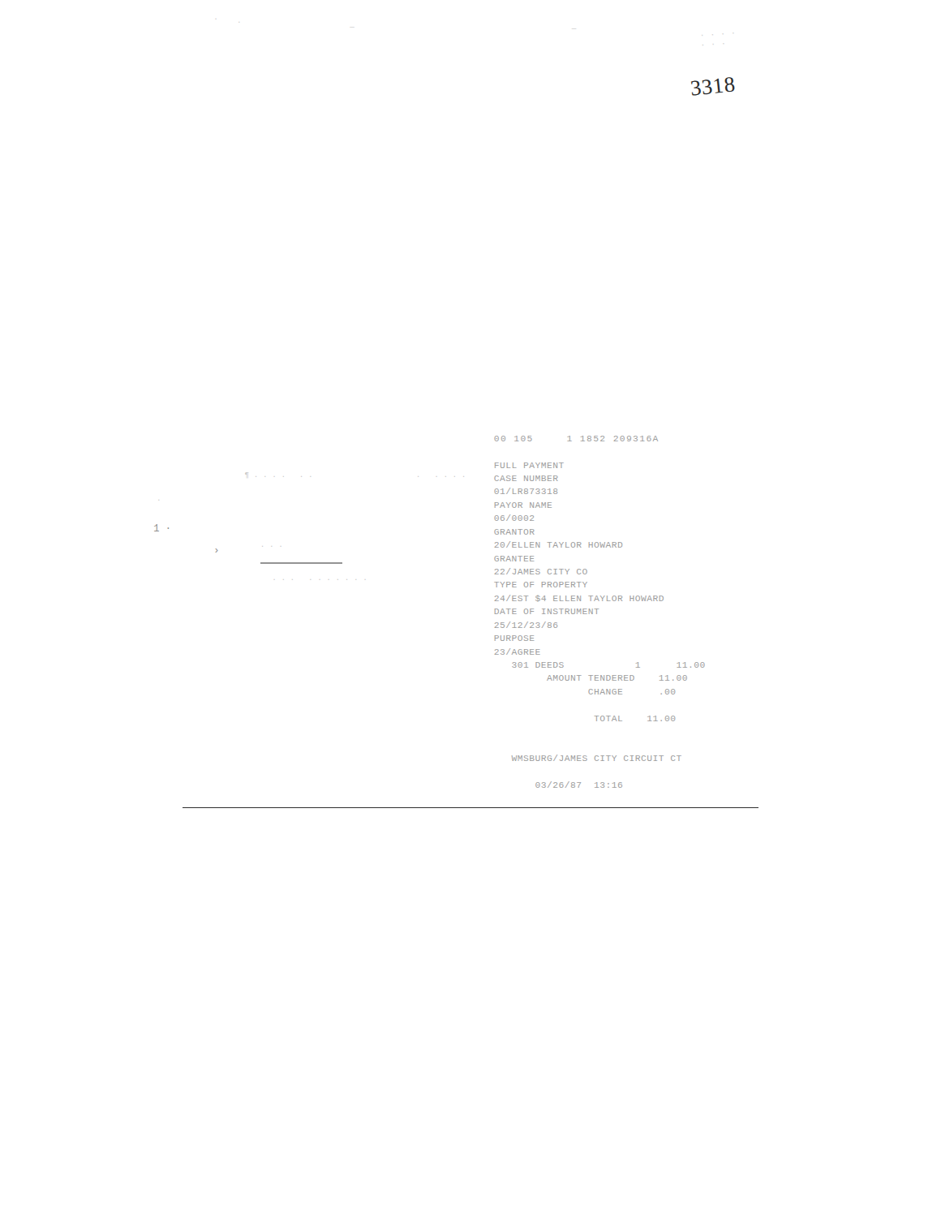.
.
—
—
. . . .
. . .
3318
¶ . . . . . .
. . . . .
.
1 ·
›
. . .
. . . . . . . . . .
00 105 1 1852 209316A FULL PAYMENT CASE NUMBER 01/LR873318 PAYOR NAME 06/0002 GRANTOR 20/ELLEN TAYLOR HOWARD GRANTEE 22/JAMES CITY CO TYPE OF PROPERTY 24/EST $4 ELLEN TAYLOR HOWARD DATE OF INSTRUMENT 25/12/23/86 PURPOSE 23/AGREE 301 DEEDS 1 11.00 AMOUNT TENDERED 11.00 CHANGE .00 TOTAL 11.00 WMSBURG/JAMES CITY CIRCUIT CT 03/26/87 13:16